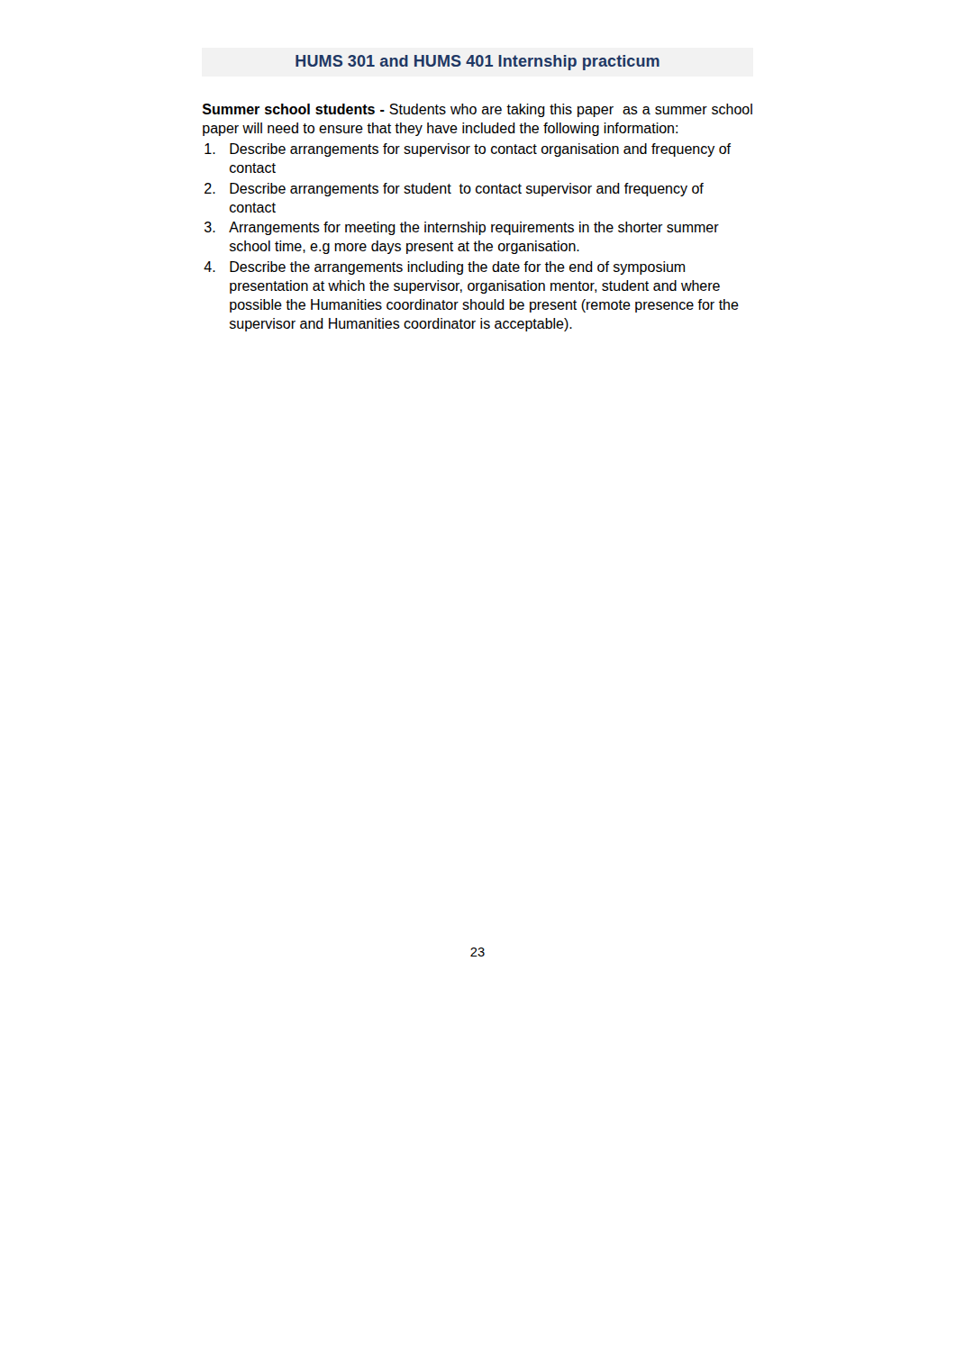HUMS 301 and HUMS 401 Internship practicum
Summer school students - Students who are taking this paper as a summer school paper will need to ensure that they have included the following information:
Describe arrangements for supervisor to contact organisation and frequency of contact
Describe arrangements for student to contact supervisor and frequency of contact
Arrangements for meeting the internship requirements in the shorter summer school time, e.g more days present at the organisation.
Describe the arrangements including the date for the end of symposium presentation at which the supervisor, organisation mentor, student and where possible the Humanities coordinator should be present (remote presence for the supervisor and Humanities coordinator is acceptable).
23